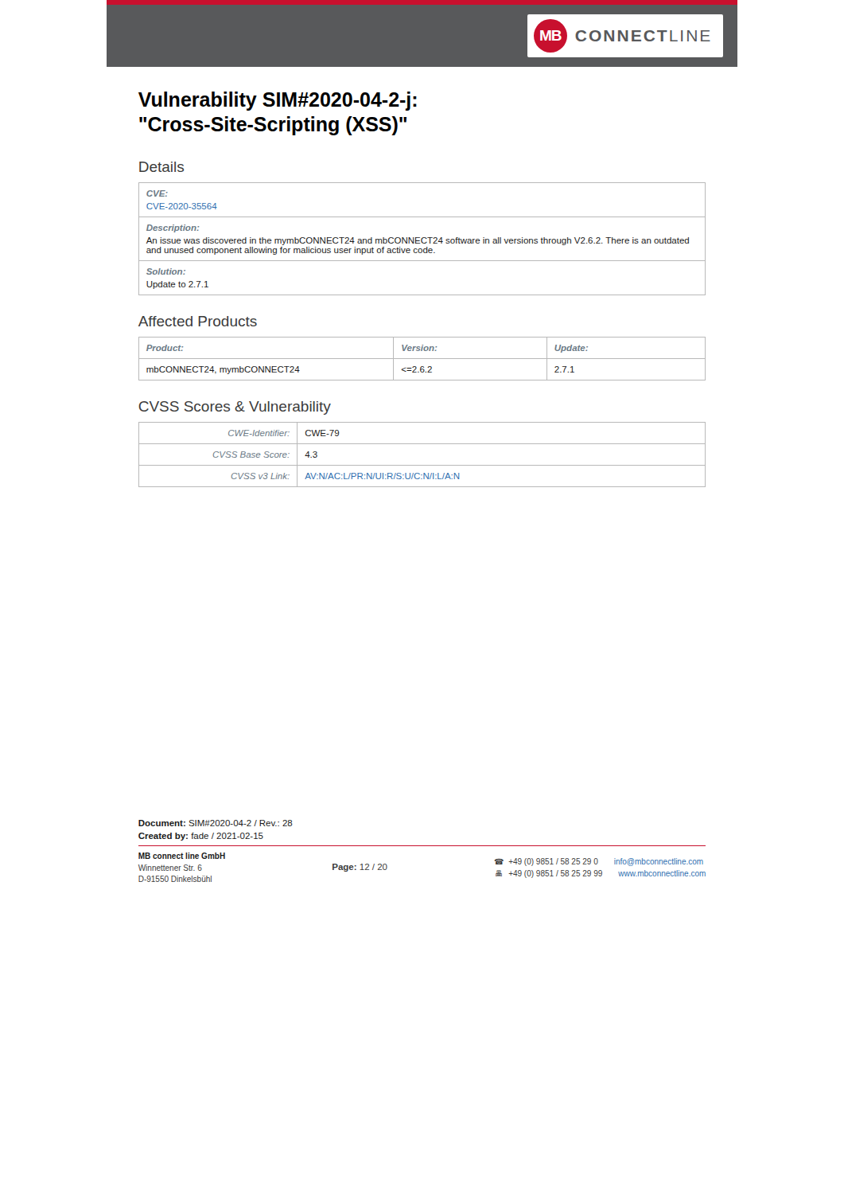MB
CONNECTLINE
Vulnerability SIM#2020-04-2-j:
"Cross-Site-Scripting (XSS)"
Details
| CVE: |
| CVE-2020-35564 |
| Description: |
| An issue was discovered in the mymbCONNECT24 and mbCONNECT24 software in all versions through V2.6.2. There is an outdated and unused component allowing for malicious user input of active code. |
| Solution: |
| Update to 2.7.1 |
Affected Products
| Product: | Version: | Update: |
| --- | --- | --- |
| mbCONNECT24, mymbCONNECT24 | <=2.6.2 | 2.7.1 |
CVSS Scores & Vulnerability
| CWE-Identifier: | CWE-79 |
| CVSS Base Score: | 4.3 |
| CVSS v3 Link: | AV:N/AC:L/PR:N/UI:R/S:U/C:N/I:L/A:N |
Document: SIM#2020-04-2 / Rev.: 28
Created by: fade / 2021-02-15
MB connect line GmbH
Winnettener Str. 6
D-91550 Dinkelsbühl
Page: 12 / 20
☎+49 (0) 9851 / 58 25 29 0 info@mbconnectline.com
🖶+49 (0) 9851 / 58 25 29 99 www.mbconnectline.com